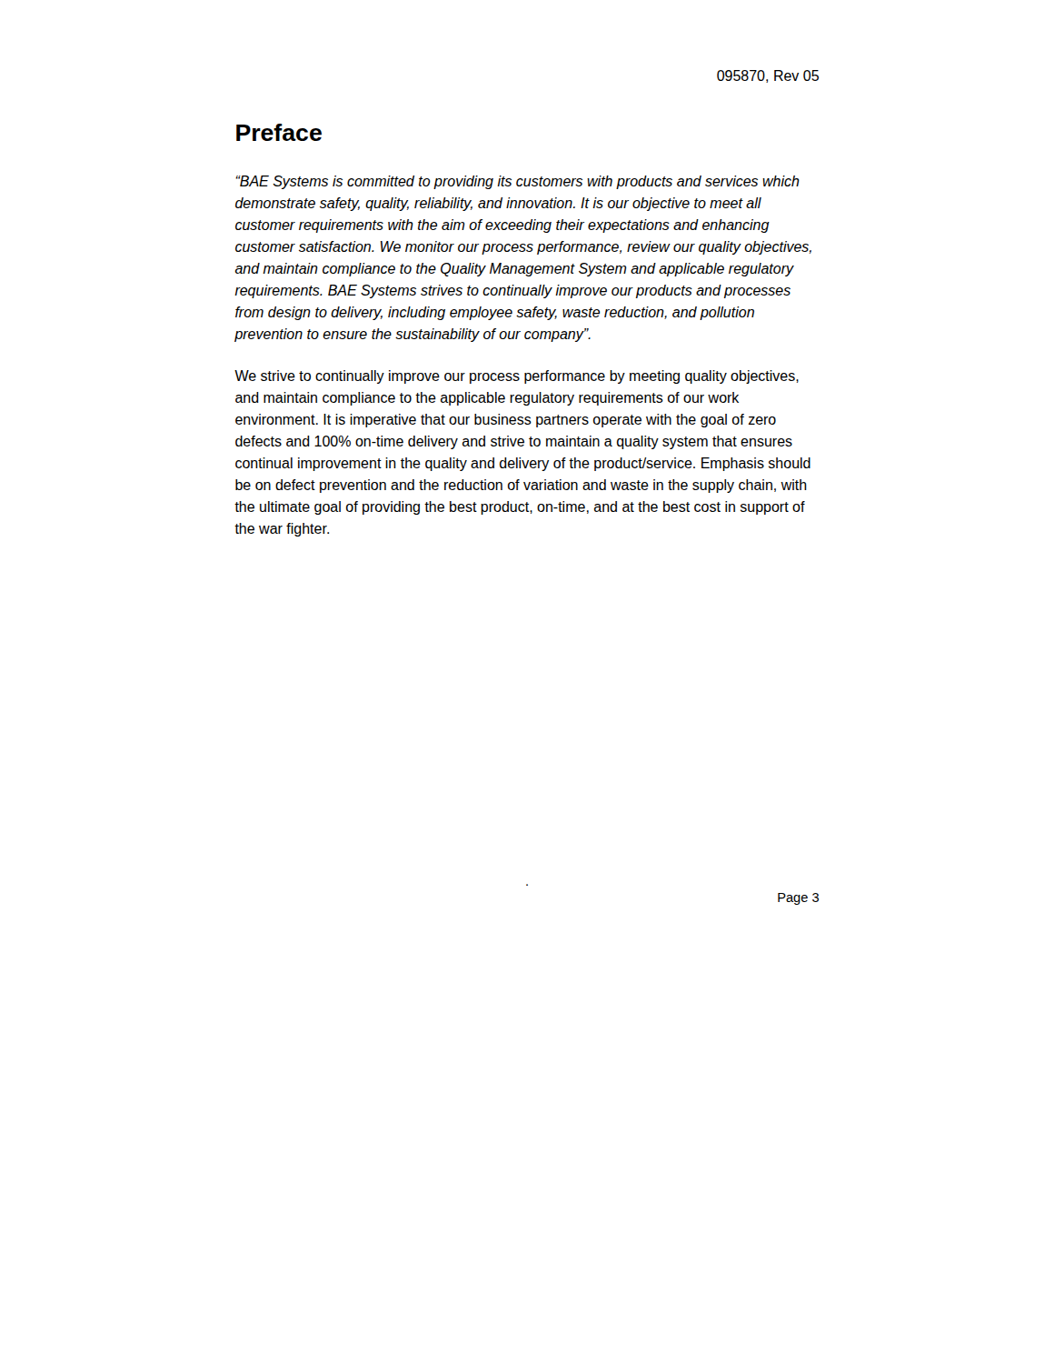095870, Rev 05
Preface
“BAE Systems is committed to providing its customers with products and services which demonstrate safety, quality, reliability, and innovation. It is our objective to meet all customer requirements with the aim of exceeding their expectations and enhancing customer satisfaction. We monitor our process performance, review our quality objectives, and maintain compliance to the Quality Management System and applicable regulatory requirements. BAE Systems strives to continually improve our products and processes from design to delivery, including employee safety, waste reduction, and pollution prevention to ensure the sustainability of our company”.
We strive to continually improve our process performance by meeting quality objectives, and maintain compliance to the applicable regulatory requirements of our work environment. It is imperative that our business partners operate with the goal of zero defects and 100% on-time delivery and strive to maintain a quality system that ensures continual improvement in the quality and delivery of the product/service. Emphasis should be on defect prevention and the reduction of variation and waste in the supply chain, with the ultimate goal of providing the best product, on-time, and at the best cost in support of the war fighter.
.
Page 3